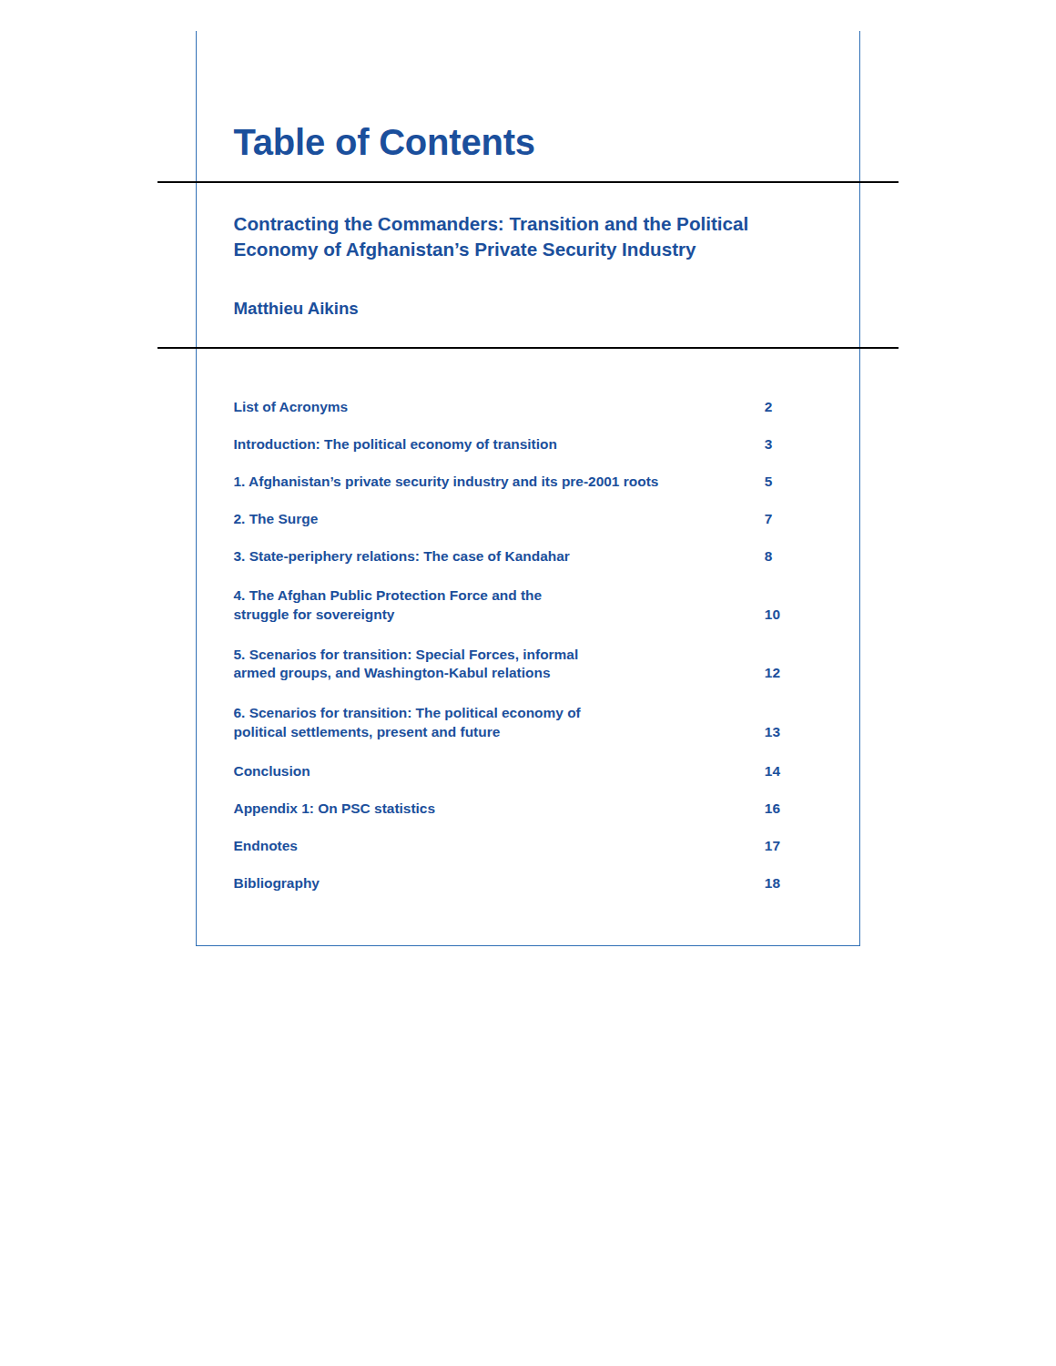Table of Contents
Contracting the Commanders: Transition and the Political Economy of Afghanistan’s Private Security Industry
Matthieu Aikins
| List of Acronyms | 2 |
| Introduction: The political economy of transition | 3 |
| 1. Afghanistan’s private security industry and its pre-2001 roots | 5 |
| 2. The Surge | 7 |
| 3. State-periphery relations: The case of Kandahar | 8 |
| 4. The Afghan Public Protection Force and the struggle for sovereignty | 10 |
| 5. Scenarios for transition: Special Forces, informal armed groups, and Washington-Kabul relations | 12 |
| 6. Scenarios for transition: The political economy of political settlements, present and future | 13 |
| Conclusion | 14 |
| Appendix 1: On PSC statistics | 16 |
| Endnotes | 17 |
| Bibliography | 18 |